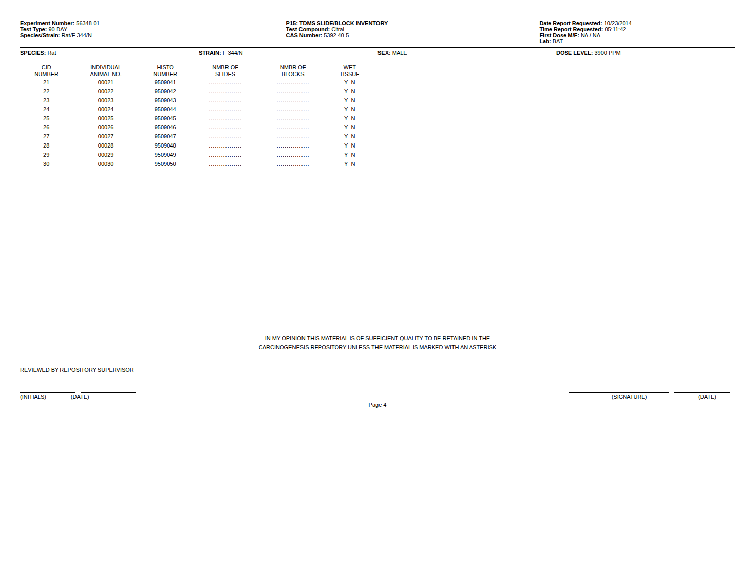| Experiment Number: 56348-01 Test Type: 90-DAY Species/Strain: Rat/F 344/N | P15: TDMS SLIDE/BLOCK INVENTORY Test Compound: Citral CAS Number: 5392-40-5 | Date Report Requested: 10/23/2014 Time Report Requested: 05:11:42 First Dose M/F: NA / NA Lab: BAT |
| SPECIES: Rat | STRAIN: F 344/N | SEX: MALE | DOSE LEVEL: 3900 PPM |
| CID NUMBER | INDIVIDUAL ANIMAL NO. | HISTO NUMBER | NMBR OF SLIDES | NMBR OF BLOCKS | WET TISSUE |
| --- | --- | --- | --- | --- | --- |
| 21 | 00021 | 9509041 | ................ | ................ | Y N |
| 22 | 00022 | 9509042 | ................ | ................ | Y N |
| 23 | 00023 | 9509043 | ................ | ................ | Y N |
| 24 | 00024 | 9509044 | ................ | ................ | Y N |
| 25 | 00025 | 9509045 | ................ | ................ | Y N |
| 26 | 00026 | 9509046 | ................ | ................ | Y N |
| 27 | 00027 | 9509047 | ................ | ................ | Y N |
| 28 | 00028 | 9509048 | ................ | ................ | Y N |
| 29 | 00029 | 9509049 | ................ | ................ | Y N |
| 30 | 00030 | 9509050 | ................ | ................ | Y N |
IN MY OPINION THIS MATERIAL IS OF SUFFICIENT QUALITY TO BE RETAINED IN THE
CARCINOGENESIS REPOSITORY UNLESS THE MATERIAL IS MARKED WITH AN ASTERISK
REVIEWED BY REPOSITORY SUPERVISOR
| (INITIALS) (DATE) | (SIGNATURE) (DATE) |
Page 4